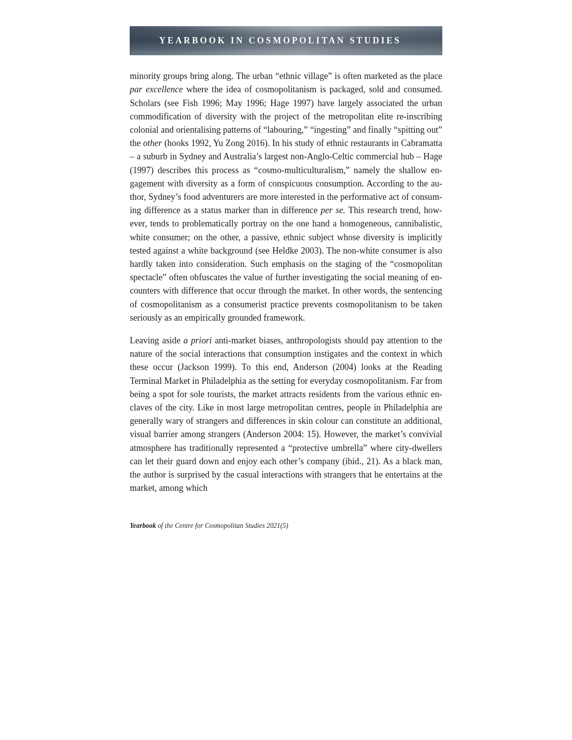Yearbook in Cosmopolitan Studies
minority groups bring along. The urban “ethnic village” is often marketed as the place par excellence where the idea of cosmopolitanism is packaged, sold and consumed. Scholars (see Fish 1996; May 1996; Hage 1997) have largely associated the urban commodification of diversity with the project of the metropolitan elite re-inscribing colonial and orientalising patterns of “labouring,” “ingesting” and finally “spitting out” the other (hooks 1992, Yu Zong 2016). In his study of ethnic restaurants in Cabramatta – a suburb in Sydney and Australia’s largest non-Anglo-Celtic commercial hub – Hage (1997) describes this process as “cosmo-multiculturalism,” namely the shallow engagement with diversity as a form of conspicuous consumption. According to the author, Sydney’s food adventurers are more interested in the performative act of consuming difference as a status marker than in difference per se. This research trend, however, tends to problematically portray on the one hand a homogeneous, cannibalistic, white consumer; on the other, a passive, ethnic subject whose diversity is implicitly tested against a white background (see Heldke 2003). The non-white consumer is also hardly taken into consideration. Such emphasis on the staging of the “cosmopolitan spectacle” often obfuscates the value of further investigating the social meaning of encounters with difference that occur through the market. In other words, the sentencing of cosmopolitanism as a consumerist practice prevents cosmopolitanism to be taken seriously as an empirically grounded framework.
Leaving aside a priori anti-market biases, anthropologists should pay attention to the nature of the social interactions that consumption instigates and the context in which these occur (Jackson 1999). To this end, Anderson (2004) looks at the Reading Terminal Market in Philadelphia as the setting for everyday cosmopolitanism. Far from being a spot for sole tourists, the market attracts residents from the various ethnic enclaves of the city. Like in most large metropolitan centres, people in Philadelphia are generally wary of strangers and differences in skin colour can constitute an additional, visual barrier among strangers (Anderson 2004: 15). However, the market’s convivial atmosphere has traditionally represented a “protective umbrella” where city-dwellers can let their guard down and enjoy each other’s company (ibid., 21). As a black man, the author is surprised by the casual interactions with strangers that he entertains at the market, among which
Yearbook of the Centre for Cosmopolitan Studies 2021(5)